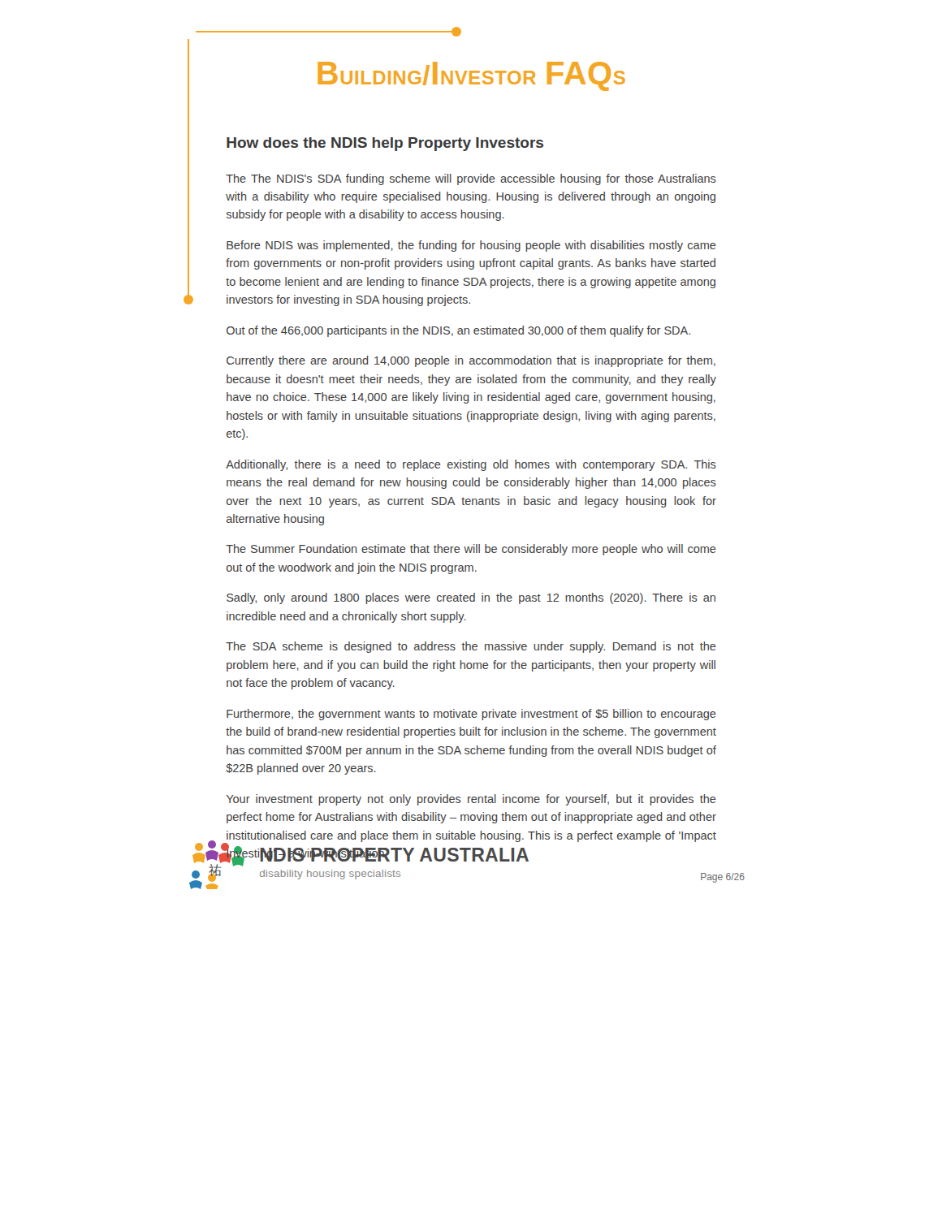Building/Investor FAQs
How does the NDIS help Property Investors
The The NDIS's SDA funding scheme will provide accessible housing for those Australians with a disability who require specialised housing. Housing is delivered through an ongoing subsidy for people with a disability to access housing.
Before NDIS was implemented, the funding for housing people with disabilities mostly came from governments or non-profit providers using upfront capital grants. As banks have started to become lenient and are lending to finance SDA projects, there is a growing appetite among investors for investing in SDA housing projects.
Out of the 466,000 participants in the NDIS, an estimated 30,000 of them qualify for SDA.
Currently there are around 14,000 people in accommodation that is inappropriate for them, because it doesn't meet their needs, they are isolated from the community, and they really have no choice. These 14,000 are likely living in residential aged care, government housing, hostels or with family in unsuitable situations (inappropriate design, living with aging parents, etc).
Additionally, there is a need to replace existing old homes with contemporary SDA. This means the real demand for new housing could be considerably higher than 14,000 places over the next 10 years, as current SDA tenants in basic and legacy housing look for alternative housing
The Summer Foundation estimate that there will be considerably more people who will come out of the woodwork and join the NDIS program.
Sadly, only around 1800 places were created in the past 12 months (2020). There is an incredible need and a chronically short supply.
The SDA scheme is designed to address the massive under supply. Demand is not the problem here, and if you can build the right home for the participants, then your property will not face the problem of vacancy.
Furthermore, the government wants to motivate private investment of $5 billion to encourage the build of brand-new residential properties built for inclusion in the scheme. The government has committed $700M per annum in the SDA scheme funding from the overall NDIS budget of $22B planned over 20 years.
Your investment property not only provides rental income for yourself, but it provides the perfect home for Australians with disability – moving them out of inappropriate aged and other institutionalised care and place them in suitable housing. This is a perfect example of 'Impact Investing' – a win-win situation.
祐
NDIS PROPERTY AUSTRALIA
disability housing specialists
Page 6/26